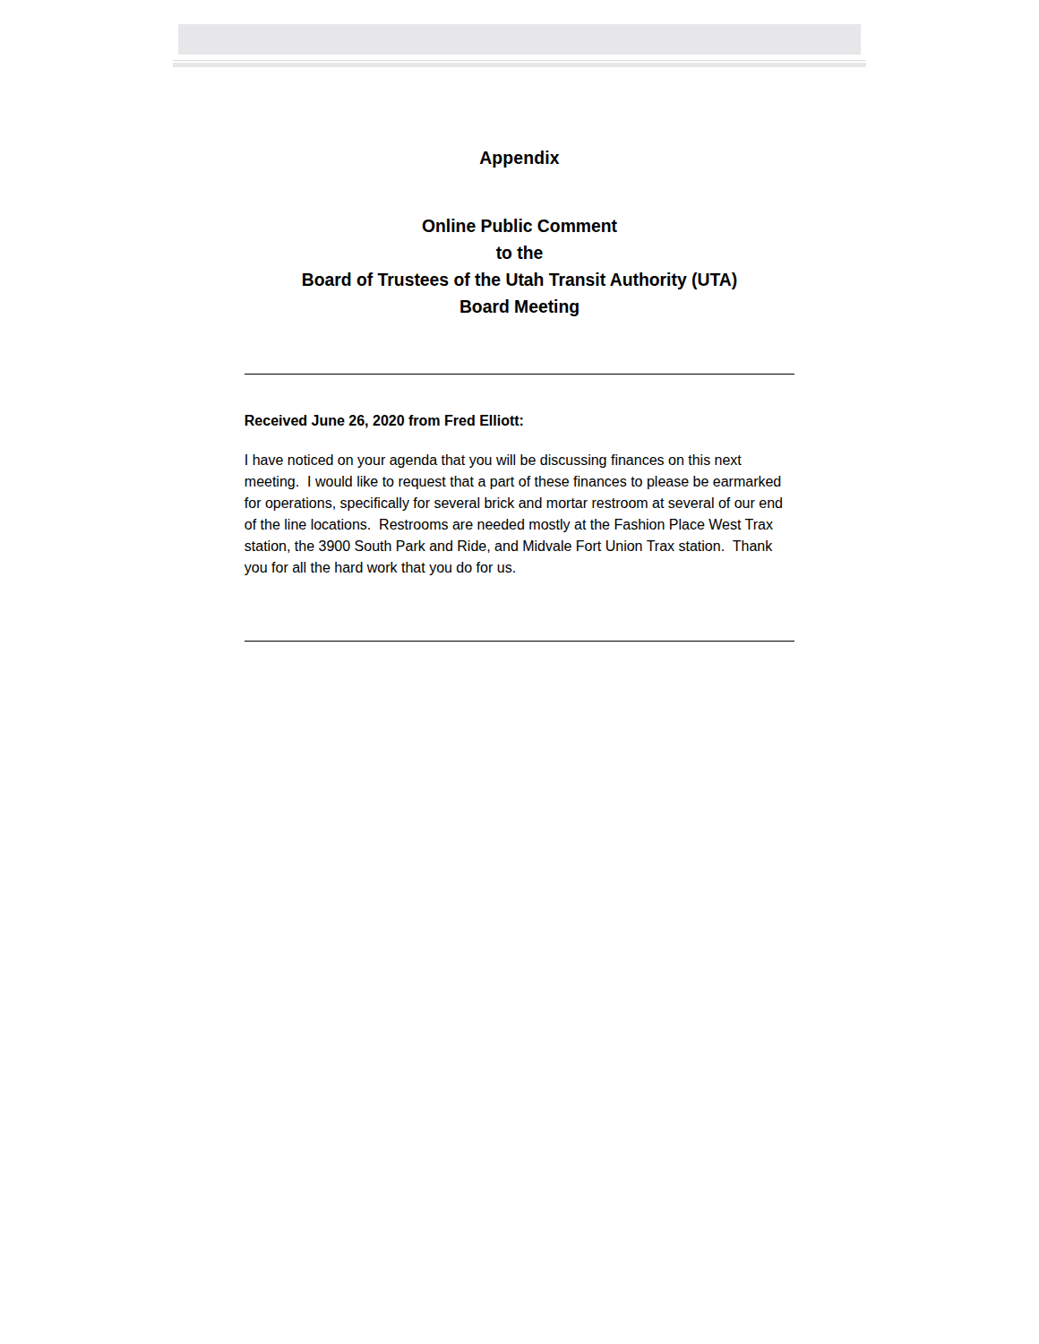Appendix
Online Public Comment
to the
Board of Trustees of the Utah Transit Authority (UTA)
Board Meeting
Received June 26, 2020 from Fred Elliott:
I have noticed on your agenda that you will be discussing finances on this next meeting. I would like to request that a part of these finances to please be earmarked for operations, specifically for several brick and mortar restroom at several of our end of the line locations. Restrooms are needed mostly at the Fashion Place West Trax station, the 3900 South Park and Ride, and Midvale Fort Union Trax station. Thank you for all the hard work that you do for us.